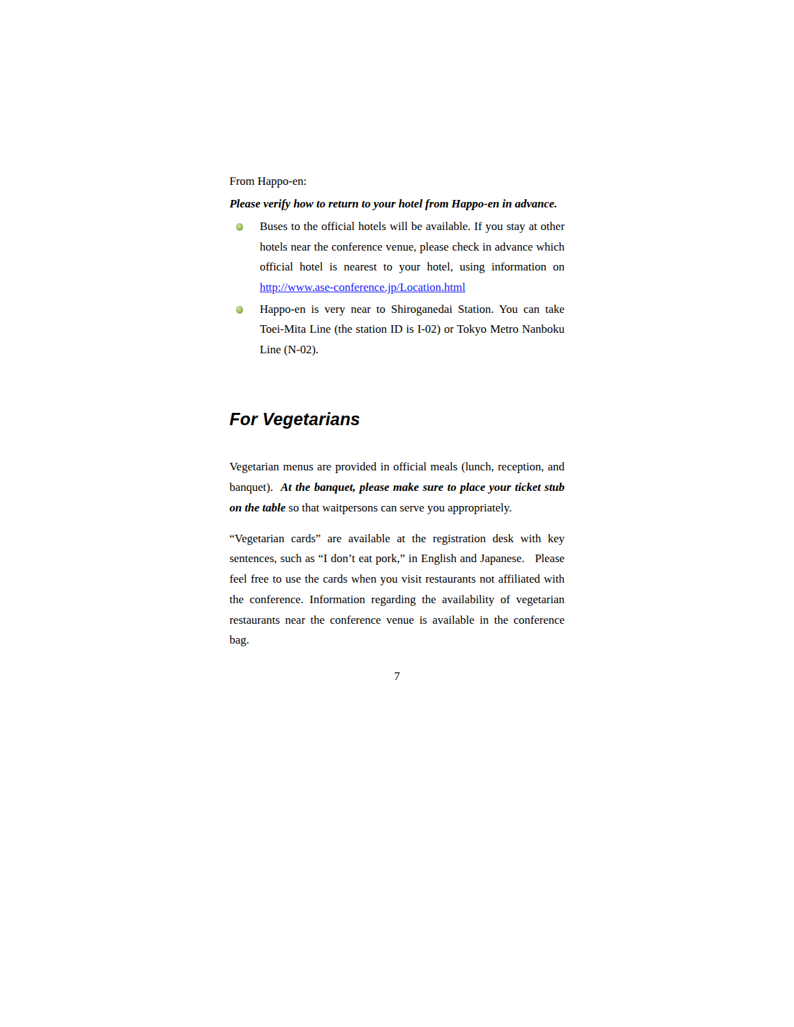From Happo-en:
Please verify how to return to your hotel from Happo-en in advance.
Buses to the official hotels will be available. If you stay at other hotels near the conference venue, please check in advance which official hotel is nearest to your hotel, using information on http://www.ase-conference.jp/Location.html
Happo-en is very near to Shiroganedai Station. You can take Toei-Mita Line (the station ID is I-02) or Tokyo Metro Nanboku Line (N-02).
For Vegetarians
Vegetarian menus are provided in official meals (lunch, reception, and banquet). At the banquet, please make sure to place your ticket stub on the table so that waitpersons can serve you appropriately.
“Vegetarian cards” are available at the registration desk with key sentences, such as “I don’t eat pork,” in English and Japanese. Please feel free to use the cards when you visit restaurants not affiliated with the conference. Information regarding the availability of vegetarian restaurants near the conference venue is available in the conference bag.
7